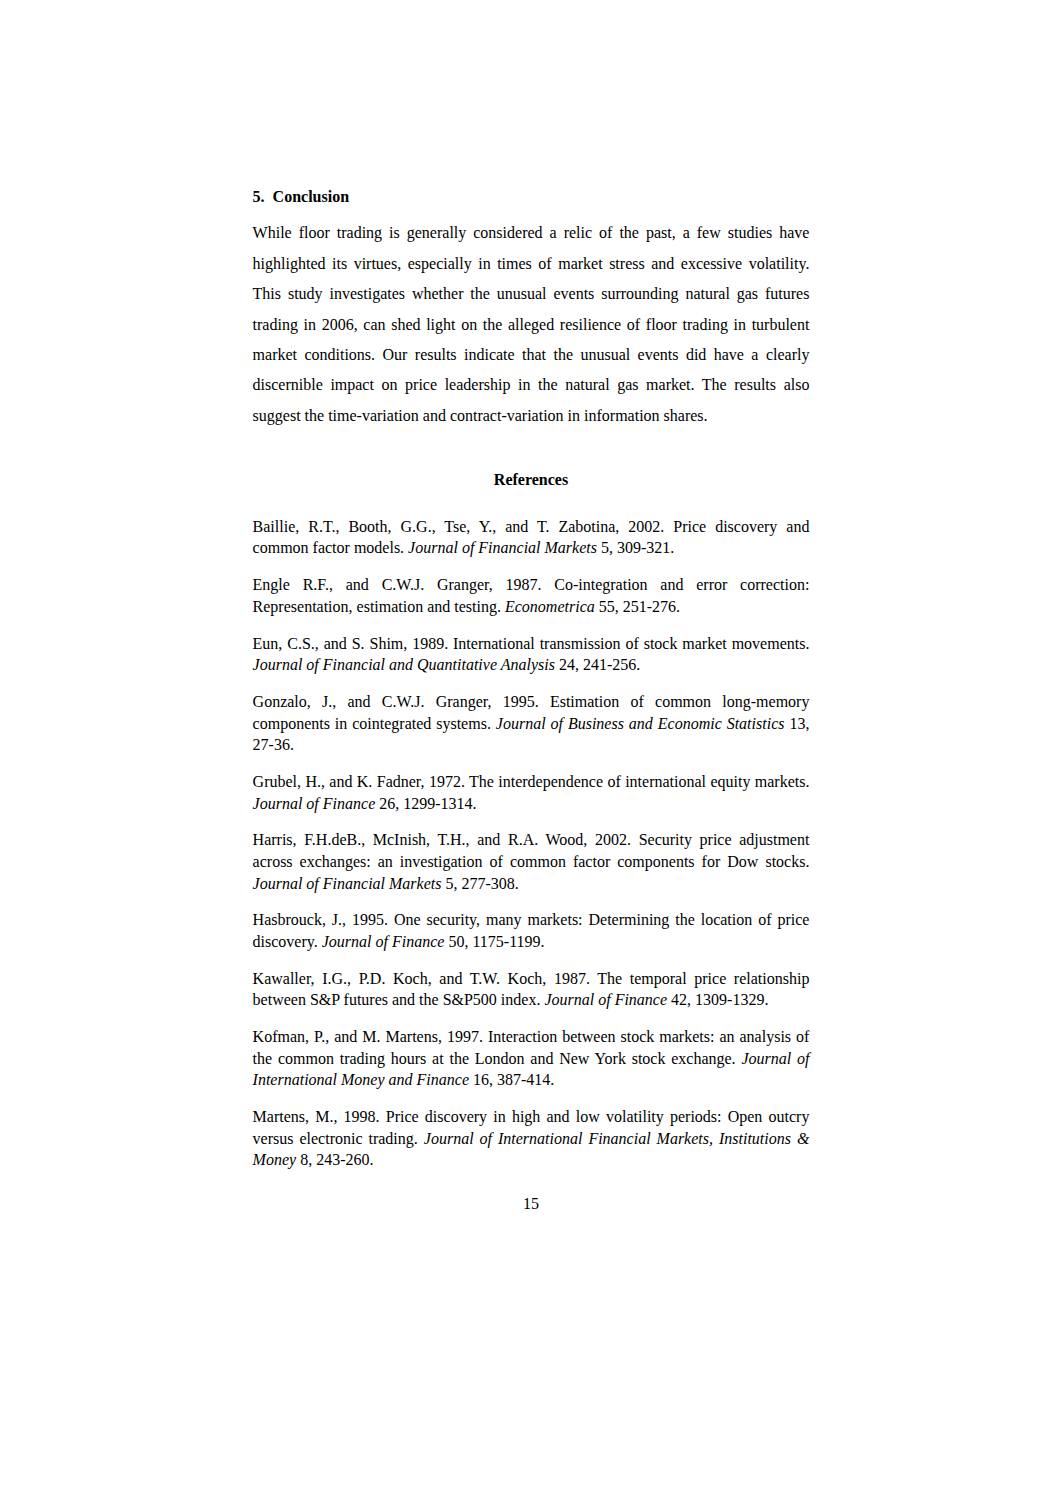5. Conclusion
While floor trading is generally considered a relic of the past, a few studies have highlighted its virtues, especially in times of market stress and excessive volatility. This study investigates whether the unusual events surrounding natural gas futures trading in 2006, can shed light on the alleged resilience of floor trading in turbulent market conditions. Our results indicate that the unusual events did have a clearly discernible impact on price leadership in the natural gas market. The results also suggest the time-variation and contract-variation in information shares.
References
Baillie, R.T., Booth, G.G., Tse, Y., and T. Zabotina, 2002. Price discovery and common factor models. Journal of Financial Markets 5, 309-321.
Engle R.F., and C.W.J. Granger, 1987. Co-integration and error correction: Representation, estimation and testing. Econometrica 55, 251-276.
Eun, C.S., and S. Shim, 1989. International transmission of stock market movements. Journal of Financial and Quantitative Analysis 24, 241-256.
Gonzalo, J., and C.W.J. Granger, 1995. Estimation of common long-memory components in cointegrated systems. Journal of Business and Economic Statistics 13, 27-36.
Grubel, H., and K. Fadner, 1972. The interdependence of international equity markets. Journal of Finance 26, 1299-1314.
Harris, F.H.deB., McInish, T.H., and R.A. Wood, 2002. Security price adjustment across exchanges: an investigation of common factor components for Dow stocks. Journal of Financial Markets 5, 277-308.
Hasbrouck, J., 1995. One security, many markets: Determining the location of price discovery. Journal of Finance 50, 1175-1199.
Kawaller, I.G., P.D. Koch, and T.W. Koch, 1987. The temporal price relationship between S&P futures and the S&P500 index. Journal of Finance 42, 1309-1329.
Kofman, P., and M. Martens, 1997. Interaction between stock markets: an analysis of the common trading hours at the London and New York stock exchange. Journal of International Money and Finance 16, 387-414.
Martens, M., 1998. Price discovery in high and low volatility periods: Open outcry versus electronic trading. Journal of International Financial Markets, Institutions & Money 8, 243-260.
15